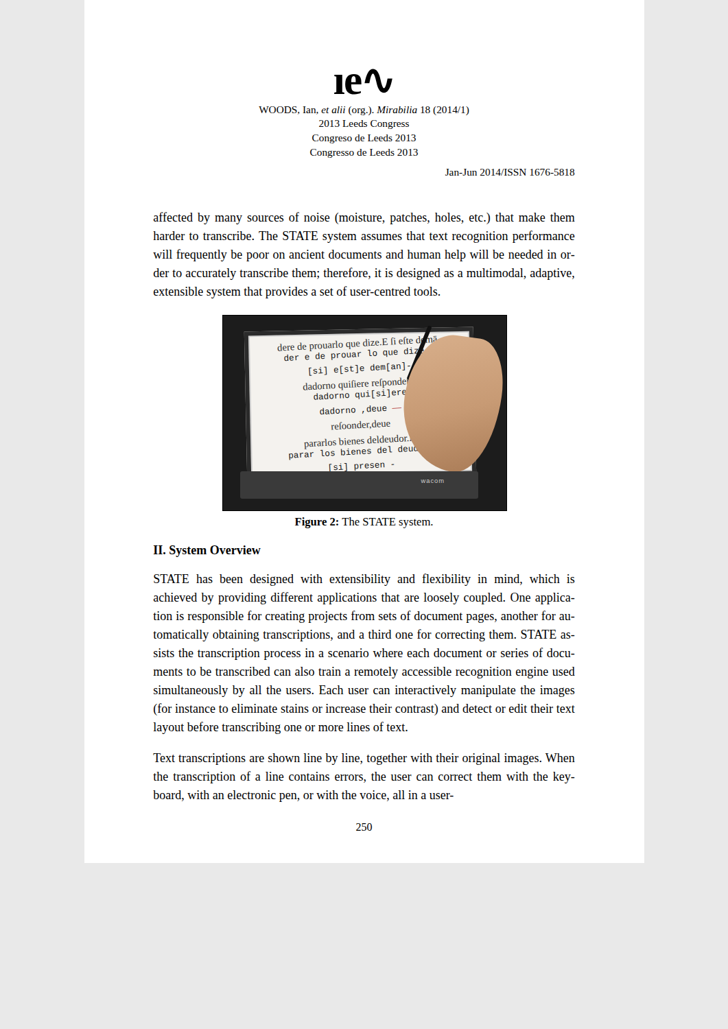ıe∿
WOODS, Ian, et alii (org.). Mirabilia 18 (2014/1)
2013 Leeds Congress
Congreso de Leeds 2013
Congresso de Leeds 2013
Jan-Jun 2014/ISSN 1676-5818
affected by many sources of noise (moisture, patches, holes, etc.) that make them harder to transcribe. The STATE system assumes that text recognition performance will frequently be poor on ancient documents and human help will be needed in order to accurately transcribe them; therefore, it is designed as a multimodal, adaptive, extensible system that provides a set of user-centred tools.
dere de prouarlo que dize.E ſi eſte demā-
der e de prouar lo que dize.E
[si] e[st]e dem[an]-
dadorno quiſiere reſponder,d
dadorno qui[si]ere
dadorno ,deue —
reſoonder,deue
pararlos bienes deldeudor.M
parar los bienes del deudor.
[si] presen -
te fueſſe el principal deudor, primerole
te rue[ss]e el pr incipal deudor
Figure 2: The STATE system.
II. System Overview
STATE has been designed with extensibility and flexibility in mind, which is achieved by providing different applications that are loosely coupled. One application is responsible for creating projects from sets of document pages, another for automatically obtaining transcriptions, and a third one for correcting them. STATE assists the transcription process in a scenario where each document or series of documents to be transcribed can also train a remotely accessible recognition engine used simultaneously by all the users. Each user can interactively manipulate the images (for instance to eliminate stains or increase their contrast) and detect or edit their text layout before transcribing one or more lines of text.
Text transcriptions are shown line by line, together with their original images. When the transcription of a line contains errors, the user can correct them with the keyboard, with an electronic pen, or with the voice, all in a user-
250